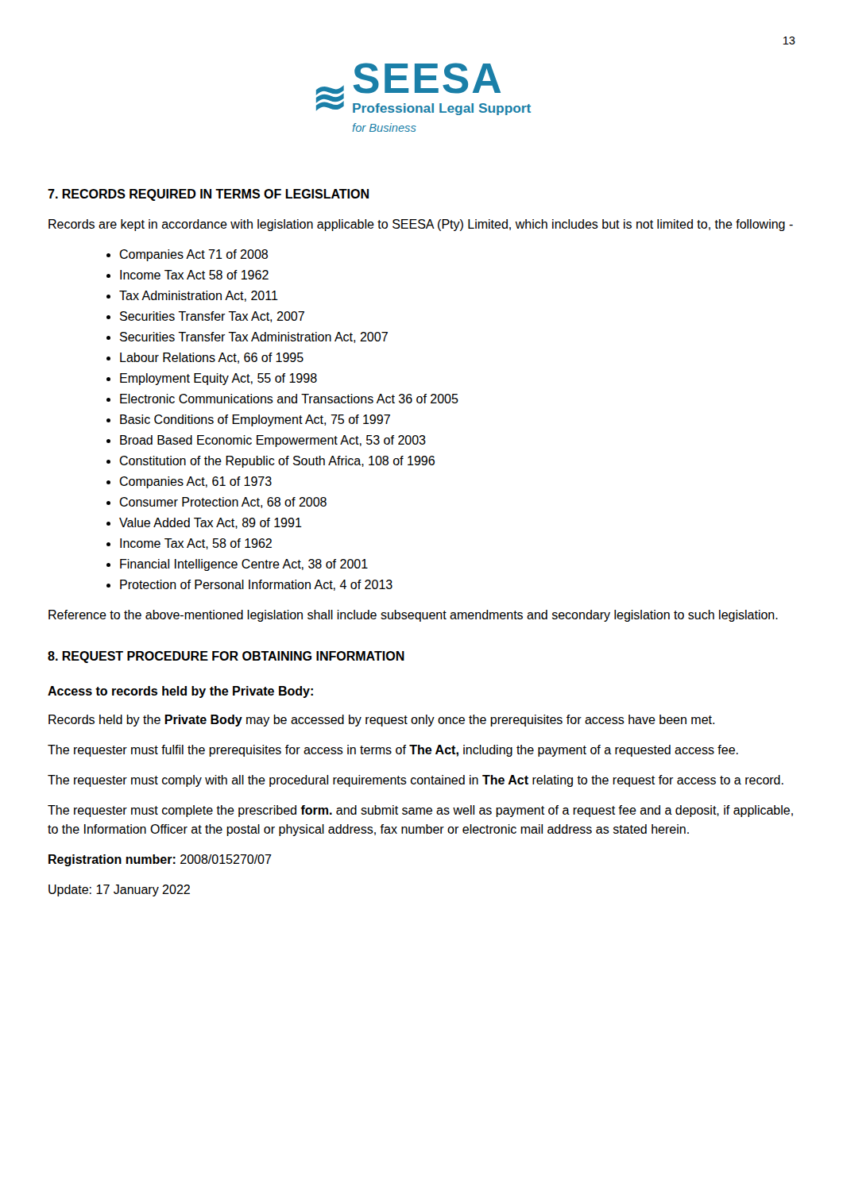13
≋ SEESA
Professional Legal Support
for Business
7. RECORDS REQUIRED IN TERMS OF LEGISLATION
Records are kept in accordance with legislation applicable to SEESA (Pty) Limited, which includes but is not limited to, the following -
Companies Act 71 of 2008
Income Tax Act 58 of 1962
Tax Administration Act, 2011
Securities Transfer Tax Act, 2007
Securities Transfer Tax Administration Act, 2007
Labour Relations Act, 66 of 1995
Employment Equity Act, 55 of 1998
Electronic Communications and Transactions Act 36 of 2005
Basic Conditions of Employment Act, 75 of 1997
Broad Based Economic Empowerment Act, 53 of 2003
Constitution of the Republic of South Africa, 108 of 1996
Companies Act, 61 of 1973
Consumer Protection Act, 68 of 2008
Value Added Tax Act, 89 of 1991
Income Tax Act, 58 of 1962
Financial Intelligence Centre Act, 38 of 2001
Protection of Personal Information Act, 4 of 2013
Reference to the above-mentioned legislation shall include subsequent amendments and secondary legislation to such legislation.
8. REQUEST PROCEDURE FOR OBTAINING INFORMATION
Access to records held by the Private Body:
Records held by the Private Body may be accessed by request only once the prerequisites for access have been met.
The requester must fulfil the prerequisites for access in terms of The Act, including the payment of a requested access fee.
The requester must comply with all the procedural requirements contained in The Act relating to the request for access to a record.
The requester must complete the prescribed form. and submit same as well as payment of a request fee and a deposit, if applicable, to the Information Officer at the postal or physical address, fax number or electronic mail address as stated herein.
Registration number: 2008/015270/07
Update: 17 January 2022